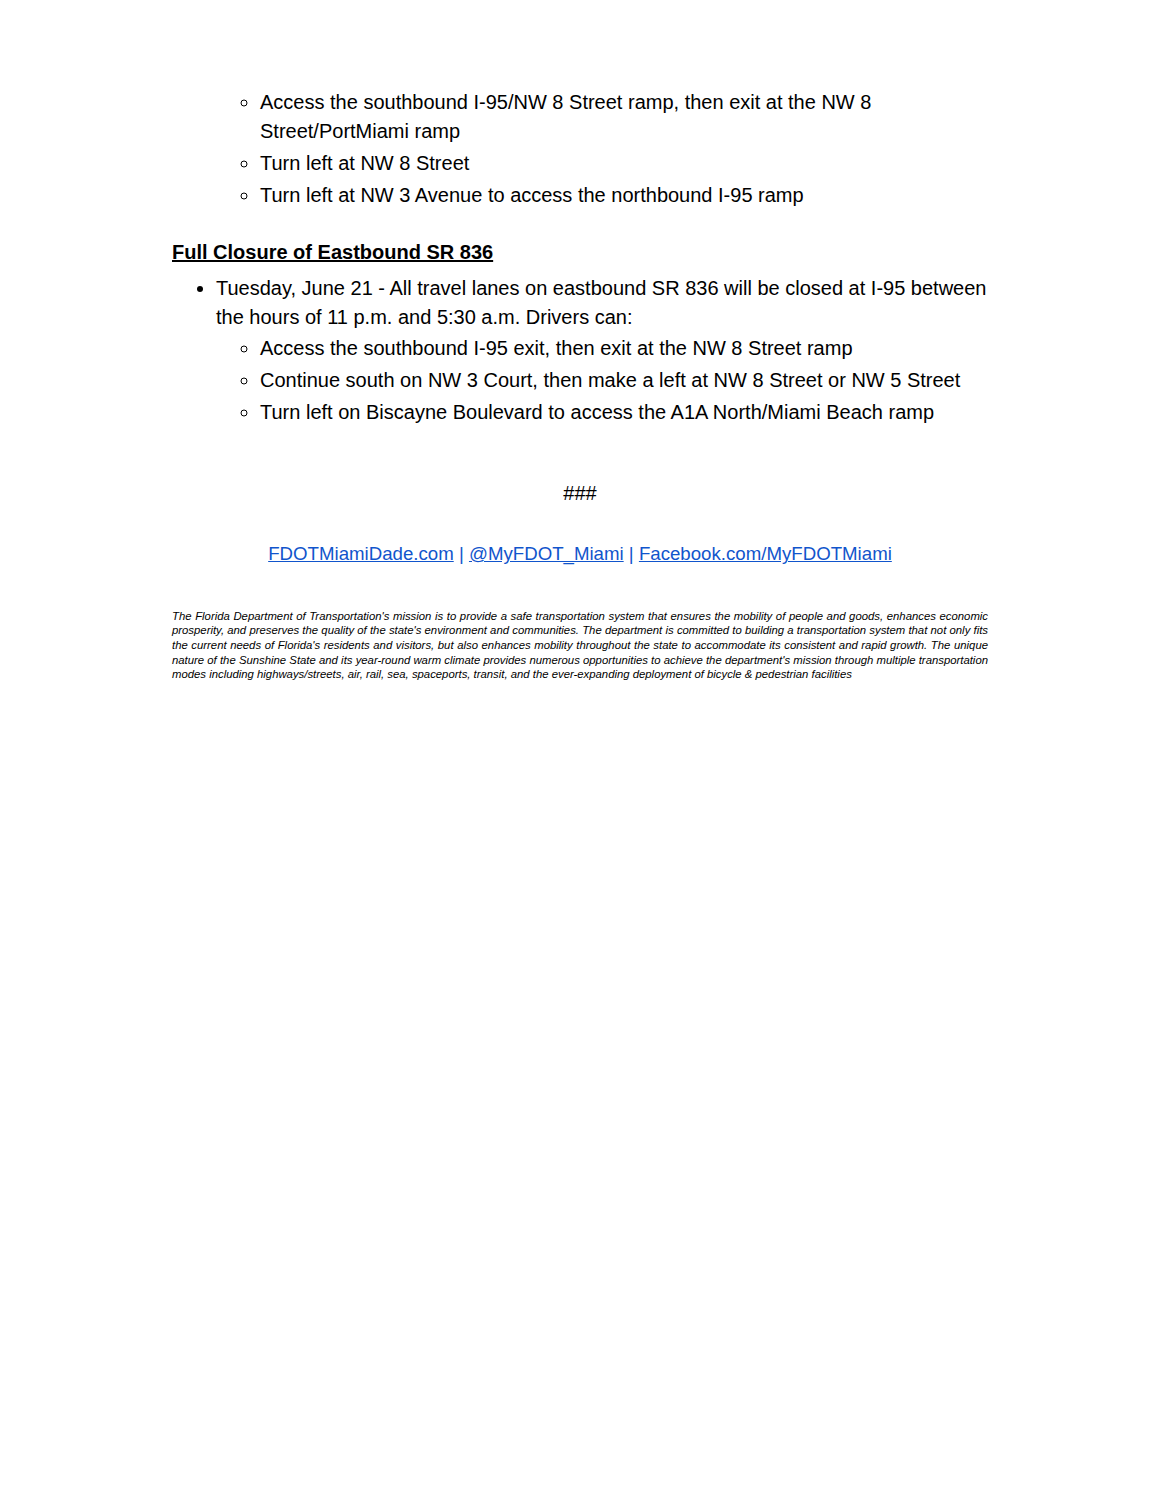Access the southbound I-95/NW 8 Street ramp, then exit at the NW 8 Street/PortMiami ramp
Turn left at NW 8 Street
Turn left at NW 3 Avenue to access the northbound I-95 ramp
Full Closure of Eastbound SR 836
Tuesday, June 21 - All travel lanes on eastbound SR 836 will be closed at I-95 between the hours of 11 p.m. and 5:30 a.m. Drivers can:
Access the southbound I-95 exit, then exit at the NW 8 Street ramp
Continue south on NW 3 Court, then make a left at NW 8 Street or NW 5 Street
Turn left on Biscayne Boulevard to access the A1A North/Miami Beach ramp
###
FDOTMiamiDade.com | @MyFDOT_Miami | Facebook.com/MyFDOTMiami
The Florida Department of Transportation's mission is to provide a safe transportation system that ensures the mobility of people and goods, enhances economic prosperity, and preserves the quality of the state's environment and communities. The department is committed to building a transportation system that not only fits the current needs of Florida's residents and visitors, but also enhances mobility throughout the state to accommodate its consistent and rapid growth. The unique nature of the Sunshine State and its year-round warm climate provides numerous opportunities to achieve the department's mission through multiple transportation modes including highways/streets, air, rail, sea, spaceports, transit, and the ever-expanding deployment of bicycle & pedestrian facilities